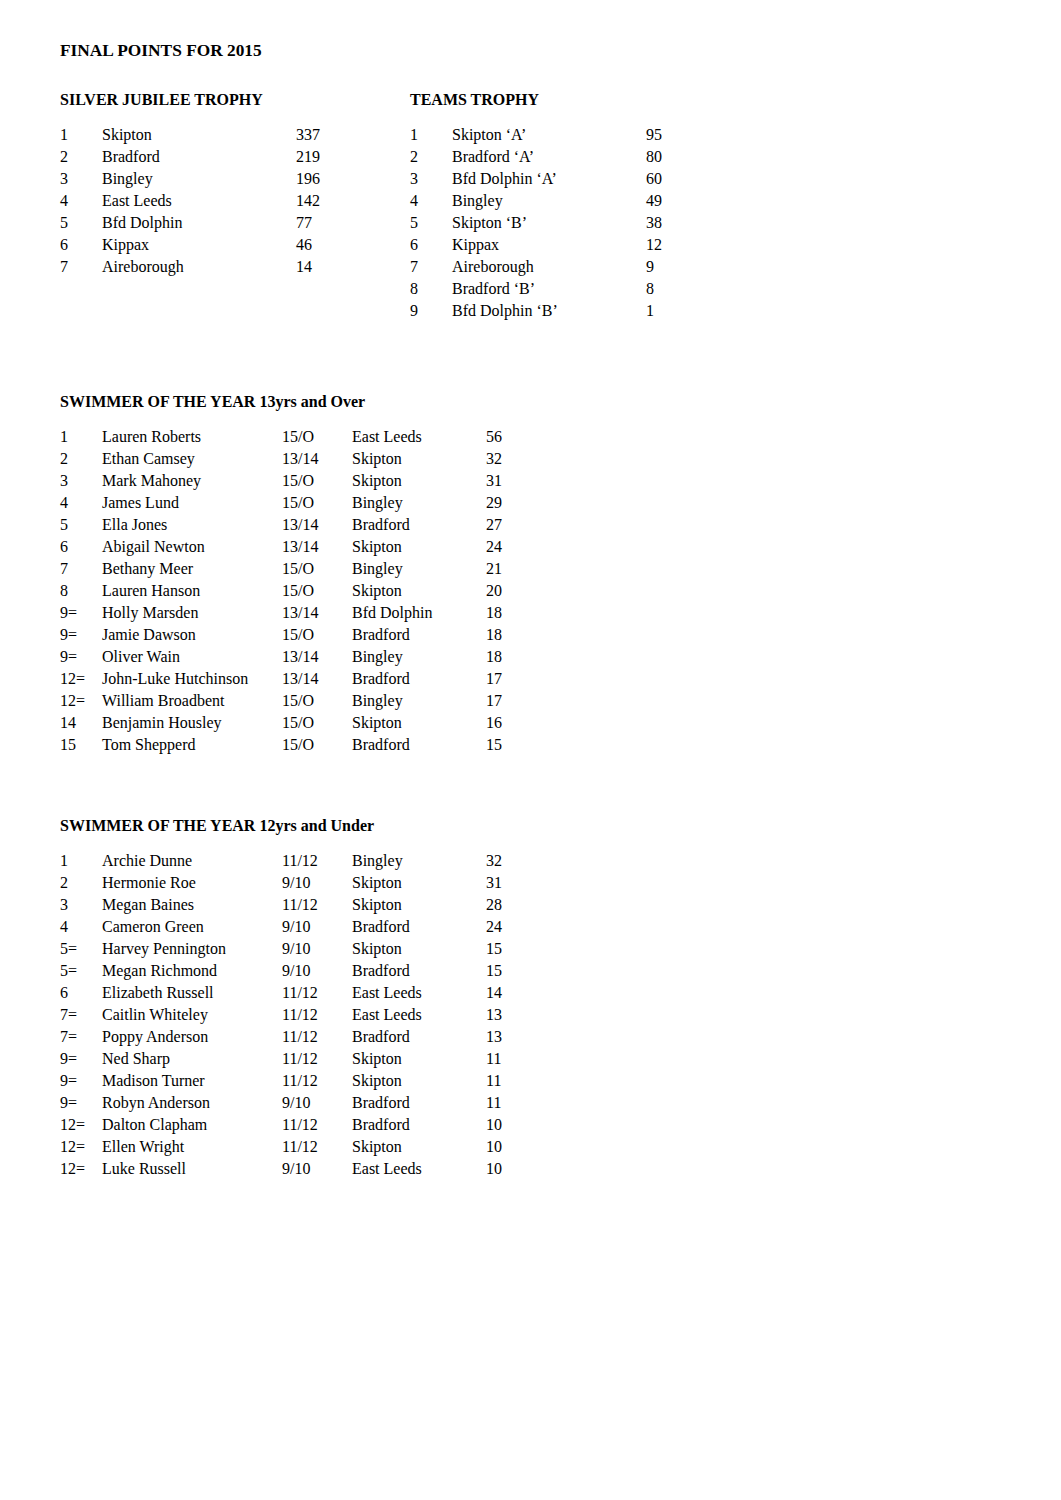FINAL POINTS FOR 2015
SILVER JUBILEE TROPHY
| 1 | Skipton | 337 |
| 2 | Bradford | 219 |
| 3 | Bingley | 196 |
| 4 | East Leeds | 142 |
| 5 | Bfd Dolphin | 77 |
| 6 | Kippax | 46 |
| 7 | Aireborough | 14 |
TEAMS TROPHY
| 1 | Skipton ‘A’ | 95 |
| 2 | Bradford ‘A’ | 80 |
| 3 | Bfd Dolphin ‘A’ | 60 |
| 4 | Bingley | 49 |
| 5 | Skipton ‘B’ | 38 |
| 6 | Kippax | 12 |
| 7 | Aireborough | 9 |
| 8 | Bradford ‘B’ | 8 |
| 9 | Bfd Dolphin ‘B’ | 1 |
SWIMMER OF THE YEAR 13yrs and Over
| 1 | Lauren Roberts | 15/O | East Leeds | 56 |
| 2 | Ethan Camsey | 13/14 | Skipton | 32 |
| 3 | Mark Mahoney | 15/O | Skipton | 31 |
| 4 | James Lund | 15/O | Bingley | 29 |
| 5 | Ella Jones | 13/14 | Bradford | 27 |
| 6 | Abigail Newton | 13/14 | Skipton | 24 |
| 7 | Bethany Meer | 15/O | Bingley | 21 |
| 8 | Lauren Hanson | 15/O | Skipton | 20 |
| 9= | Holly Marsden | 13/14 | Bfd Dolphin | 18 |
| 9= | Jamie Dawson | 15/O | Bradford | 18 |
| 9= | Oliver Wain | 13/14 | Bingley | 18 |
| 12= | John-Luke Hutchinson | 13/14 | Bradford | 17 |
| 12= | William Broadbent | 15/O | Bingley | 17 |
| 14 | Benjamin Housley | 15/O | Skipton | 16 |
| 15 | Tom Shepperd | 15/O | Bradford | 15 |
SWIMMER OF THE YEAR 12yrs and Under
| 1 | Archie Dunne | 11/12 | Bingley | 32 |
| 2 | Hermonie Roe | 9/10 | Skipton | 31 |
| 3 | Megan Baines | 11/12 | Skipton | 28 |
| 4 | Cameron Green | 9/10 | Bradford | 24 |
| 5= | Harvey Pennington | 9/10 | Skipton | 15 |
| 5= | Megan Richmond | 9/10 | Bradford | 15 |
| 6 | Elizabeth Russell | 11/12 | East Leeds | 14 |
| 7= | Caitlin Whiteley | 11/12 | East Leeds | 13 |
| 7= | Poppy Anderson | 11/12 | Bradford | 13 |
| 9= | Ned Sharp | 11/12 | Skipton | 11 |
| 9= | Madison Turner | 11/12 | Skipton | 11 |
| 9= | Robyn Anderson | 9/10 | Bradford | 11 |
| 12= | Dalton Clapham | 11/12 | Bradford | 10 |
| 12= | Ellen Wright | 11/12 | Skipton | 10 |
| 12= | Luke Russell | 9/10 | East Leeds | 10 |